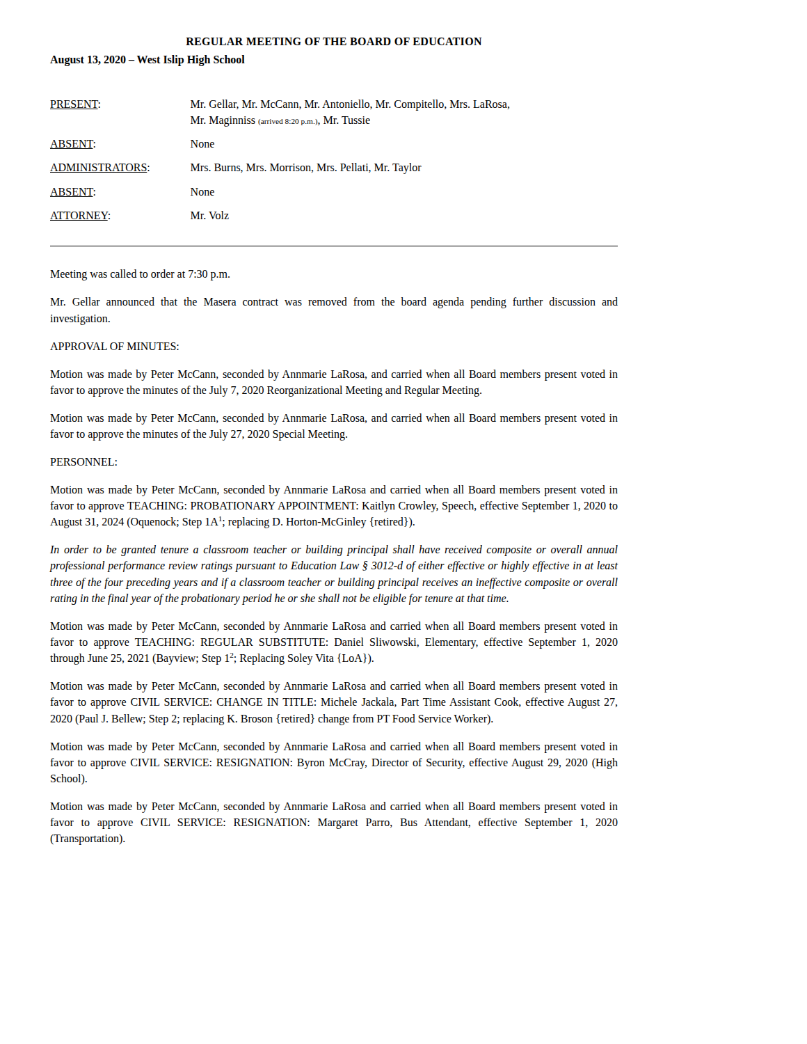REGULAR MEETING OF THE BOARD OF EDUCATION
August 13, 2020 – West Islip High School
| PRESENT : | Mr. Gellar, Mr. McCann, Mr. Antoniello, Mr. Compitello, Mrs. LaRosa, Mr. Maginniss (arrived 8:20 p.m.) , Mr. Tussie |
| ABSENT : | None |
| ADMINISTRATORS : | Mrs. Burns, Mrs. Morrison, Mrs. Pellati, Mr. Taylor |
| ABSENT : | None |
| ATTORNEY : | Mr. Volz |
Meeting was called to order at 7:30 p.m.
Mr. Gellar announced that the Masera contract was removed from the board agenda pending further discussion and investigation.
APPROVAL OF MINUTES:
Motion was made by Peter McCann, seconded by Annmarie LaRosa, and carried when all Board members present voted in favor to approve the minutes of the July 7, 2020 Reorganizational Meeting and Regular Meeting.
Motion was made by Peter McCann, seconded by Annmarie LaRosa, and carried when all Board members present voted in favor to approve the minutes of the July 27, 2020 Special Meeting.
PERSONNEL:
Motion was made by Peter McCann, seconded by Annmarie LaRosa and carried when all Board members present voted in favor to approve TEACHING: PROBATIONARY APPOINTMENT: Kaitlyn Crowley, Speech, effective September 1, 2020 to August 31, 2024 (Oquenock; Step 1A1; replacing D. Horton-McGinley {retired}).
In order to be granted tenure a classroom teacher or building principal shall have received composite or overall annual professional performance review ratings pursuant to Education Law § 3012-d of either effective or highly effective in at least three of the four preceding years and if a classroom teacher or building principal receives an ineffective composite or overall rating in the final year of the probationary period he or she shall not be eligible for tenure at that time.
Motion was made by Peter McCann, seconded by Annmarie LaRosa and carried when all Board members present voted in favor to approve TEACHING: REGULAR SUBSTITUTE: Daniel Sliwowski, Elementary, effective September 1, 2020 through June 25, 2021 (Bayview; Step 12; Replacing Soley Vita {LoA}).
Motion was made by Peter McCann, seconded by Annmarie LaRosa and carried when all Board members present voted in favor to approve CIVIL SERVICE: CHANGE IN TITLE: Michele Jackala, Part Time Assistant Cook, effective August 27, 2020 (Paul J. Bellew; Step 2; replacing K. Broson {retired} change from PT Food Service Worker).
Motion was made by Peter McCann, seconded by Annmarie LaRosa and carried when all Board members present voted in favor to approve CIVIL SERVICE: RESIGNATION: Byron McCray, Director of Security, effective August 29, 2020 (High School).
Motion was made by Peter McCann, seconded by Annmarie LaRosa and carried when all Board members present voted in favor to approve CIVIL SERVICE: RESIGNATION: Margaret Parro, Bus Attendant, effective September 1, 2020 (Transportation).